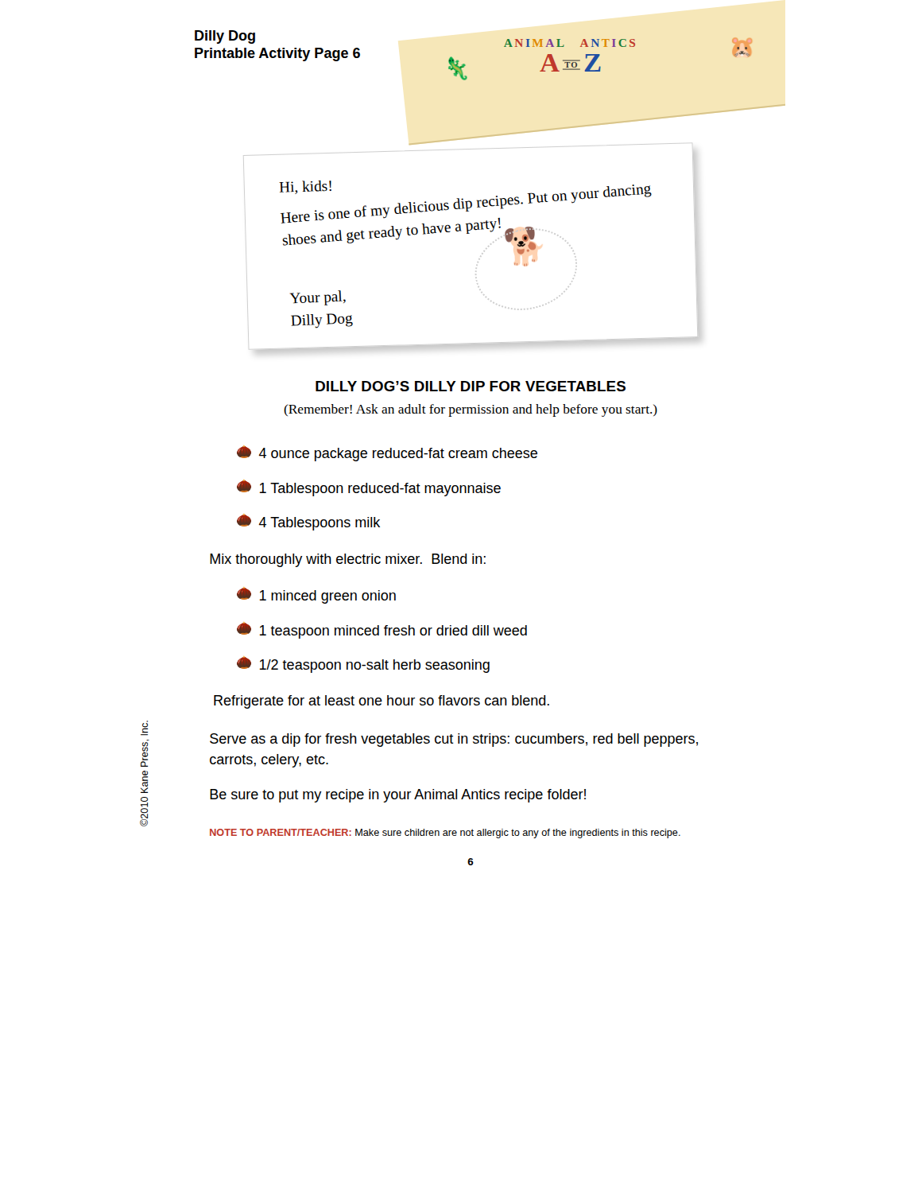Dilly Dog
Printable Activity Page 6
🦎
ANIMAL ANTICS
ATO Z
🐹
Hi, kids!
Here is one of my delicious dip recipes. Put on your dancing shoes and get ready to have a party!
Your pal,
Dilly Dog
🐕
DILLY DOG’S DILLY DIP FOR VEGETABLES
(Remember! Ask an adult for permission and help before you start.)
4 ounce package reduced-fat cream cheese
1 Tablespoon reduced-fat mayonnaise
4 Tablespoons milk
Mix thoroughly with electric mixer. Blend in:
1 minced green onion
1 teaspoon minced fresh or dried dill weed
1/2 teaspoon no-salt herb seasoning
Refrigerate for at least one hour so flavors can blend.
Serve as a dip for fresh vegetables cut in strips: cucumbers, red bell peppers, carrots, celery, etc.
Be sure to put my recipe in your Animal Antics recipe folder!
NOTE TO PARENT/TEACHER: Make sure children are not allergic to any of the ingredients in this recipe.
6
©2010 Kane Press, Inc.